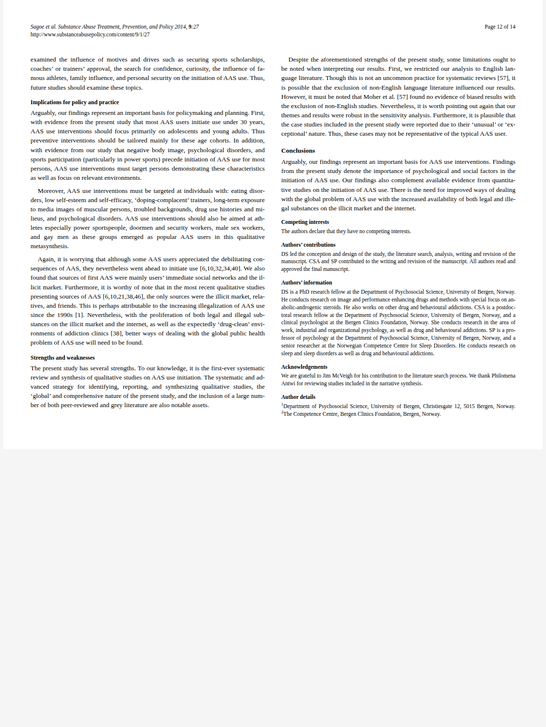Sagoe et al. Substance Abuse Treatment, Prevention, and Policy 2014, 9:27
http://www.substanceabusepolicy.com/content/9/1/27
Page 12 of 14
examined the influence of motives and drives such as securing sports scholarships, coaches’ or trainers’ approval, the search for confidence, curiosity, the influence of famous athletes, family influence, and personal security on the initiation of AAS use. Thus, future studies should examine these topics.
Implications for policy and practice
Arguably, our findings represent an important basis for policymaking and planning. First, with evidence from the present study that most AAS users initiate use under 30 years, AAS use interventions should focus primarily on adolescents and young adults. Thus preventive interventions should be tailored mainly for these age cohorts. In addition, with evidence from our study that negative body image, psychological disorders, and sports participation (particularly in power sports) precede initiation of AAS use for most persons, AAS use interventions must target persons demonstrating these characteristics as well as focus on relevant environments.
Moreover, AAS use interventions must be targeted at individuals with: eating disorders, low self-esteem and self-efficacy, ‘doping-complacent’ trainers, long-term exposure to media images of muscular persons, troubled backgrounds, drug use histories and milieus, and psychological disorders. AAS use interventions should also be aimed at athletes especially power sportspeople, doormen and security workers, male sex workers, and gay men as these groups emerged as popular AAS users in this qualitative metasynthesis.
Again, it is worrying that although some AAS users appreciated the debilitating consequences of AAS, they nevertheless went ahead to initiate use [6,10,32,34,40]. We also found that sources of first AAS were mainly users’ immediate social networks and the illicit market. Furthermore, it is worthy of note that in the most recent qualitative studies presenting sources of AAS [6,10,21,38,46], the only sources were the illicit market, relatives, and friends. This is perhaps attributable to the increasing illegalization of AAS use since the 1990s [1]. Nevertheless, with the proliferation of both legal and illegal substances on the illicit market and the internet, as well as the expectedly ‘drug-clean’ environments of addiction clinics [38], better ways of dealing with the global public health problem of AAS use will need to be found.
Strengths and weaknesses
The present study has several strengths. To our knowledge, it is the first-ever systematic review and synthesis of qualitative studies on AAS use initiation. The systematic and advanced strategy for identifying, reporting, and synthesizing qualitative studies, the ‘global’ and comprehensive nature of the present study, and the inclusion of a large number of both peer-reviewed and grey literature are also notable assets.
Despite the aforementioned strengths of the present study, some limitations ought to be noted when interpreting our results. First, we restricted our analysis to English language literature. Though this is not an uncommon practice for systematic reviews [57], it is possible that the exclusion of non-English language literature influenced our results. However, it must be noted that Moher et al. [57] found no evidence of biased results with the exclusion of non-English studies. Nevertheless, it is worth pointing out again that our themes and results were robust in the sensitivity analysis. Furthermore, it is plausible that the case studies included in the present study were reported due to their ‘unusual’ or ‘exceptional’ nature. Thus, these cases may not be representative of the typical AAS user.
Conclusions
Arguably, our findings represent an important basis for AAS use interventions. Findings from the present study denote the importance of psychological and social factors in the initiation of AAS use. Our findings also complement available evidence from quantitative studies on the initiation of AAS use. There is the need for improved ways of dealing with the global problem of AAS use with the increased availability of both legal and illegal substances on the illicit market and the internet.
Competing interests
The authors declare that they have no competing interests.
Authors’ contributions
DS led the conception and design of the study, the literature search, analysis, writing and revision of the manuscript. CSA and SP contributed to the writing and revision of the manuscript. All authors read and approved the final manuscript.
Authors’ information
DS is a PhD research fellow at the Department of Psychosocial Science, University of Bergen, Norway. He conducts research on image and performance enhancing drugs and methods with special focus on anabolic-androgenic steroids. He also works on other drug and behavioural addictions. CSA is a postdoctoral research fellow at the Department of Psychosocial Science, University of Bergen, Norway, and a clinical psychologist at the Bergen Clinics Foundation, Norway. She conducts research in the area of work, industrial and organizational psychology, as well as drug and behavioural addictions. SP is a professor of psychology at the Department of Psychosocial Science, University of Bergen, Norway, and a senior researcher at the Norwegian Competence Centre for Sleep Disorders. He conducts research on sleep and sleep disorders as well as drug and behavioural addictions.
Acknowledgements
We are grateful to Jim McVeigh for his contribution to the literature search process. We thank Philomena Antwi for reviewing studies included in the narrative synthesis.
Author details
1Department of Psychosocial Science, University of Bergen, Christiesgate 12, 5015 Bergen, Norway. 2The Competence Centre, Bergen Clinics Foundation, Bergen, Norway.